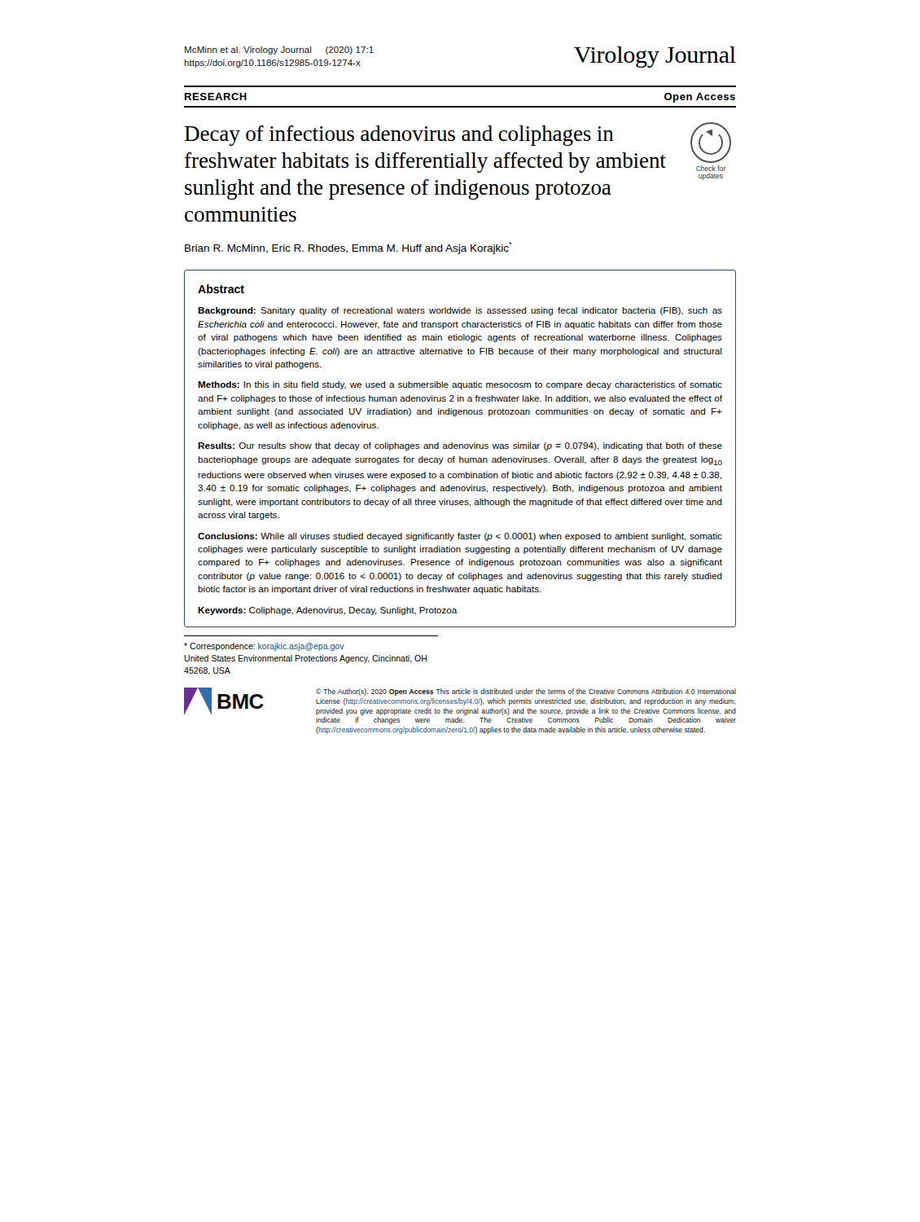McMinn et al. Virology Journal (2020) 17:1
https://doi.org/10.1186/s12985-019-1274-x
Virology Journal
RESEARCH
Open Access
Decay of infectious adenovirus and coliphages in freshwater habitats is differentially affected by ambient sunlight and the presence of indigenous protozoa communities
Check for
updates
Brian R. McMinn, Eric R. Rhodes, Emma M. Huff and Asja Korajkic*
Abstract
Background: Sanitary quality of recreational waters worldwide is assessed using fecal indicator bacteria (FIB), such as Escherichia coli and enterococci. However, fate and transport characteristics of FIB in aquatic habitats can differ from those of viral pathogens which have been identified as main etiologic agents of recreational waterborne illness. Coliphages (bacteriophages infecting E. coli) are an attractive alternative to FIB because of their many morphological and structural similarities to viral pathogens.
Methods: In this in situ field study, we used a submersible aquatic mesocosm to compare decay characteristics of somatic and F+ coliphages to those of infectious human adenovirus 2 in a freshwater lake. In addition, we also evaluated the effect of ambient sunlight (and associated UV irradiation) and indigenous protozoan communities on decay of somatic and F+ coliphage, as well as infectious adenovirus.
Results: Our results show that decay of coliphages and adenovirus was similar (p = 0.0794), indicating that both of these bacteriophage groups are adequate surrogates for decay of human adenoviruses. Overall, after 8 days the greatest log10 reductions were observed when viruses were exposed to a combination of biotic and abiotic factors (2.92 ± 0.39, 4.48 ± 0.38, 3.40 ± 0.19 for somatic coliphages, F+ coliphages and adenovirus, respectively). Both, indigenous protozoa and ambient sunlight, were important contributors to decay of all three viruses, although the magnitude of that effect differed over time and across viral targets.
Conclusions: While all viruses studied decayed significantly faster (p < 0.0001) when exposed to ambient sunlight, somatic coliphages were particularly susceptible to sunlight irradiation suggesting a potentially different mechanism of UV damage compared to F+ coliphages and adenoviruses. Presence of indigenous protozoan communities was also a significant contributor (p value range: 0.0016 to < 0.0001) to decay of coliphages and adenovirus suggesting that this rarely studied biotic factor is an important driver of viral reductions in freshwater aquatic habitats.
Keywords: Coliphage, Adenovirus, Decay, Sunlight, Protozoa
* Correspondence: korajkic.asja@epa.gov
United States Environmental Protections Agency, Cincinnati, OH 45268, USA
BMC
© The Author(s). 2020 Open Access This article is distributed under the terms of the Creative Commons Attribution 4.0 International License (http://creativecommons.org/licenses/by/4.0/), which permits unrestricted use, distribution, and reproduction in any medium, provided you give appropriate credit to the original author(s) and the source, provide a link to the Creative Commons license, and indicate if changes were made. The Creative Commons Public Domain Dedication waiver (http://creativecommons.org/publicdomain/zero/1.0/) applies to the data made available in this article, unless otherwise stated.